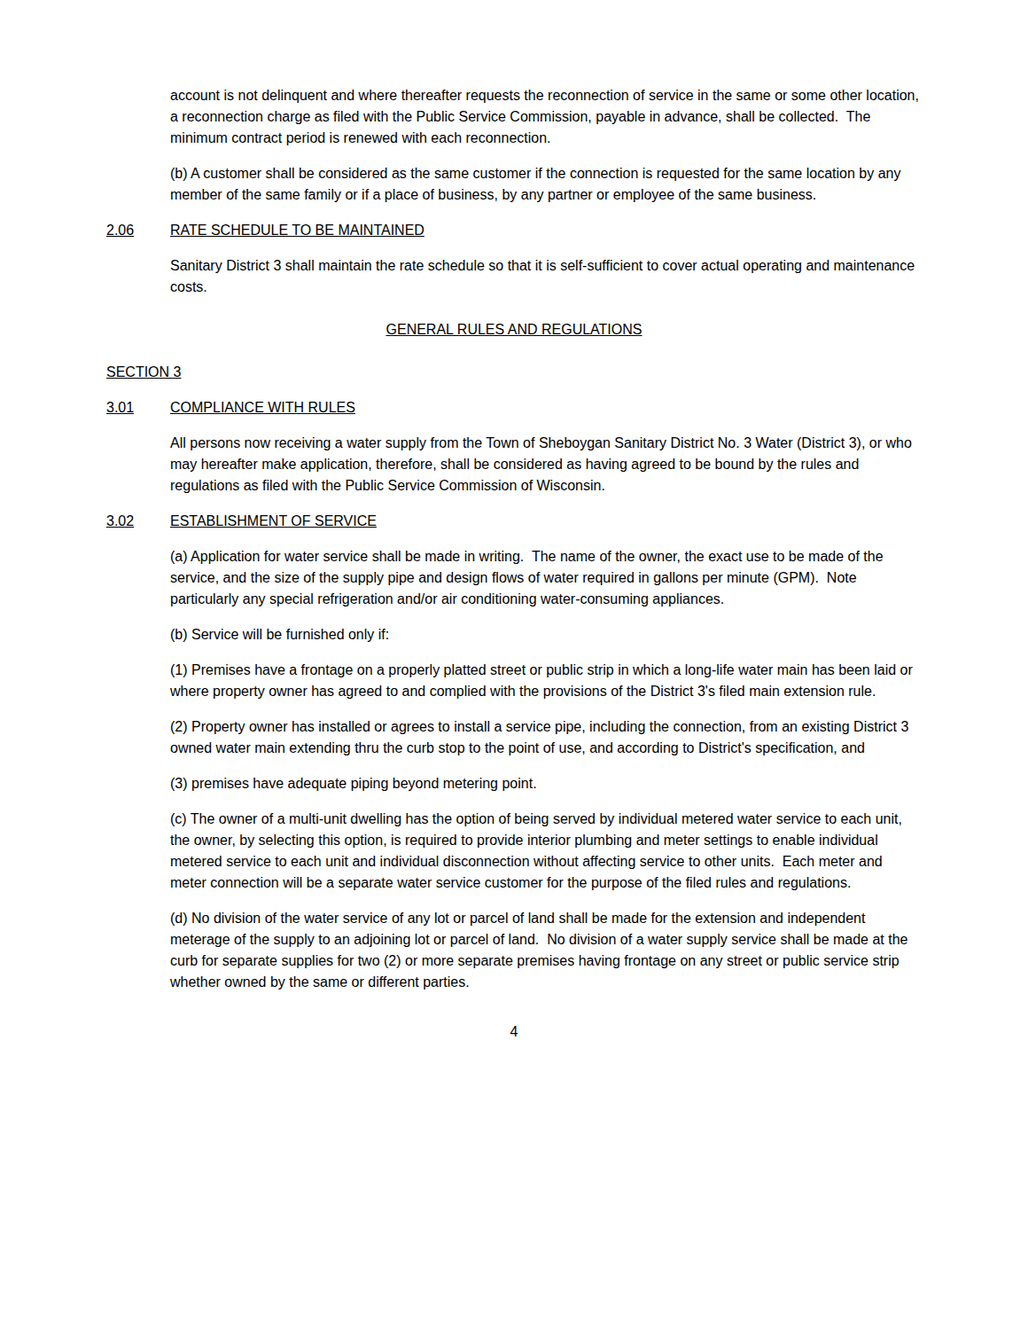account is not delinquent and where thereafter requests the reconnection of service in the same or some other location, a reconnection charge as filed with the Public Service Commission, payable in advance, shall be collected. The minimum contract period is renewed with each reconnection.
(b) A customer shall be considered as the same customer if the connection is requested for the same location by any member of the same family or if a place of business, by any partner or employee of the same business.
2.06
RATE SCHEDULE TO BE MAINTAINED
Sanitary District 3 shall maintain the rate schedule so that it is self-sufficient to cover actual operating and maintenance costs.
GENERAL RULES AND REGULATIONS
SECTION 3
3.01
COMPLIANCE WITH RULES
All persons now receiving a water supply from the Town of Sheboygan Sanitary District No. 3 Water (District 3), or who may hereafter make application, therefore, shall be considered as having agreed to be bound by the rules and regulations as filed with the Public Service Commission of Wisconsin.
3.02
ESTABLISHMENT OF SERVICE
(a) Application for water service shall be made in writing. The name of the owner, the exact use to be made of the service, and the size of the supply pipe and design flows of water required in gallons per minute (GPM). Note particularly any special refrigeration and/or air conditioning water-consuming appliances.
(b) Service will be furnished only if:
(1) Premises have a frontage on a properly platted street or public strip in which a long-life water main has been laid or where property owner has agreed to and complied with the provisions of the District 3's filed main extension rule.
(2) Property owner has installed or agrees to install a service pipe, including the connection, from an existing District 3 owned water main extending thru the curb stop to the point of use, and according to District's specification, and
(3) premises have adequate piping beyond metering point.
(c) The owner of a multi-unit dwelling has the option of being served by individual metered water service to each unit, the owner, by selecting this option, is required to provide interior plumbing and meter settings to enable individual metered service to each unit and individual disconnection without affecting service to other units. Each meter and meter connection will be a separate water service customer for the purpose of the filed rules and regulations.
(d) No division of the water service of any lot or parcel of land shall be made for the extension and independent meterage of the supply to an adjoining lot or parcel of land. No division of a water supply service shall be made at the curb for separate supplies for two (2) or more separate premises having frontage on any street or public service strip whether owned by the same or different parties.
4